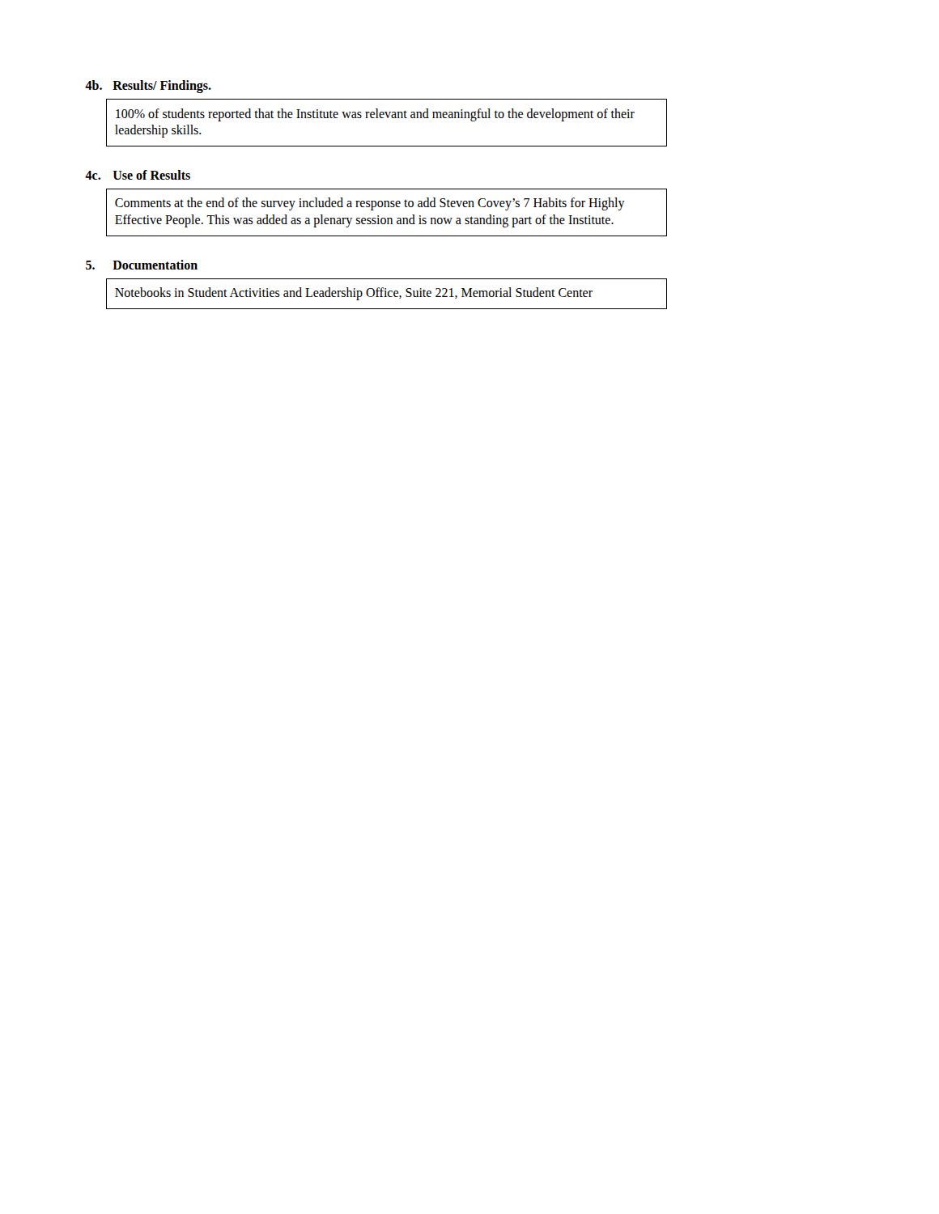4b. Results/ Findings.
100% of students reported that the Institute was relevant and meaningful to the development of their leadership skills.
4c. Use of Results
Comments at the end of the survey included a response to add Steven Covey’s 7 Habits for Highly Effective People. This was added as a plenary session and is now a standing part of the Institute.
5. Documentation
Notebooks in Student Activities and Leadership Office, Suite 221, Memorial Student Center